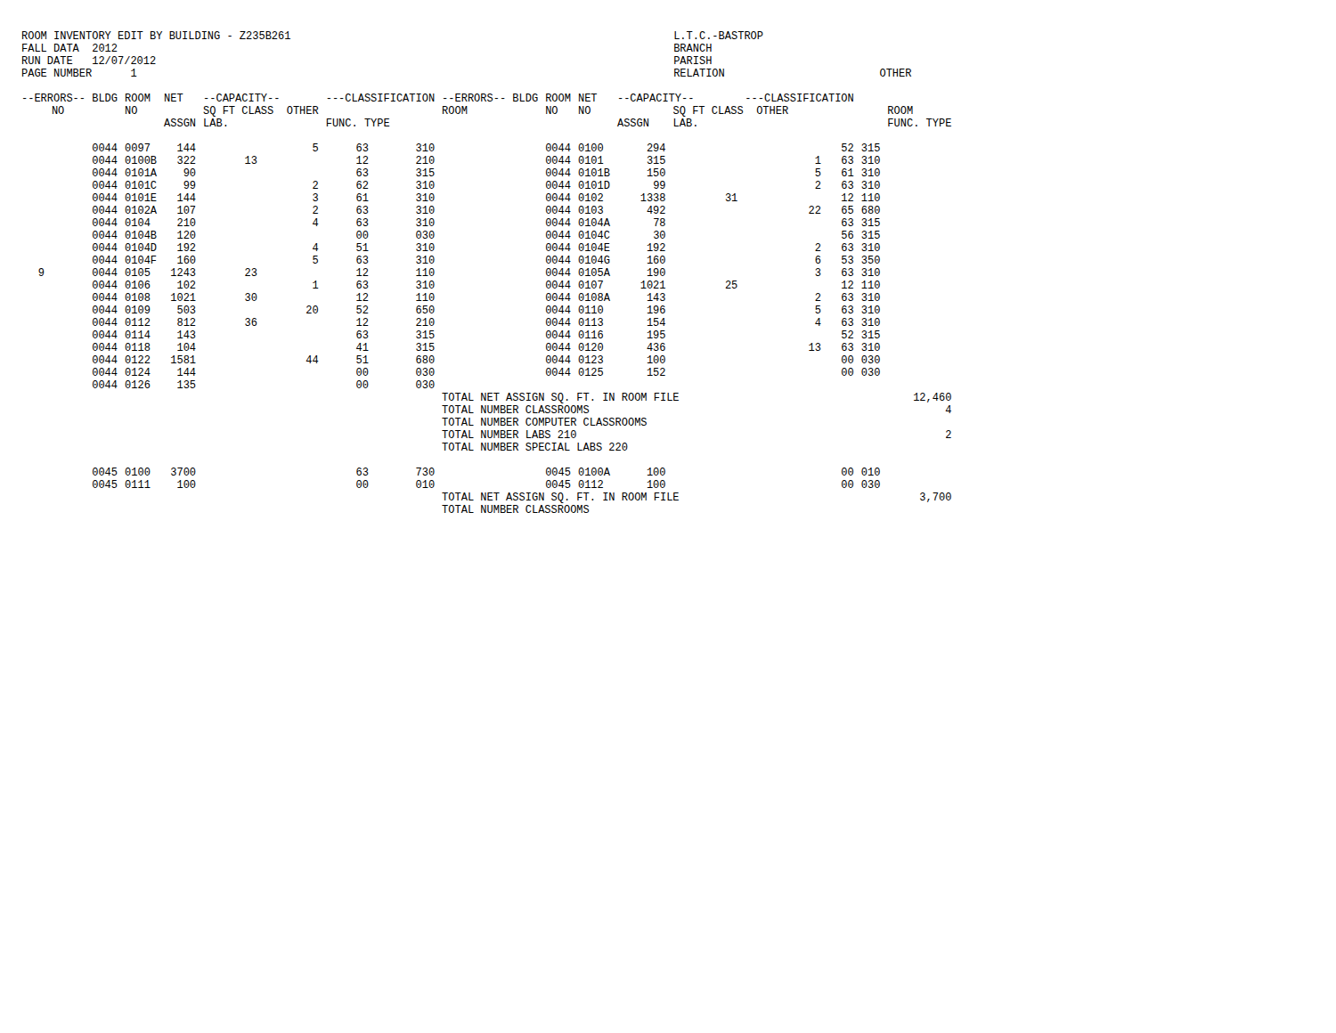| ROOM INVENTORY EDIT BY BUILDING - Z235B261 | L.T.C.-BASTROP |
| FALL DATA 2012 | BRANCH |
| RUN DATE 12/07/2012 | PARISH |
| PAGE NUMBER 1 | RELATION | OTHER |
| --ERRORS-- BLDG | ROOM | NET | --CAPACITY-- | ---CLASSIFICATION | --ERRORS-- BLDG | ROOM | NET | --CAPACITY-- | ---CLASSIFICATION | |
| | NO | NO | | SQ FT CLASS OTHER | | ROOM | NO | NO | | SQ FT CLASS OTHER | | ROOM |
| | | | ASSGN | LAB. | FUNC. TYPE | | | | ASSGN | LAB. | | FUNC. TYPE |
| | 0044 | 0097 | 144 | | 5 | 63 | 310 | | 0044 | 0100 | 294 | | | 52 | 315 | |
| | 0044 | 0100B | 322 | 13 | | 12 | 210 | | 0044 | 0101 | 315 | | 1 | 63 | 310 | |
| | 0044 | 0101A | 90 | | | 63 | 315 | | 0044 | 0101B | 150 | | 5 | 61 | 310 | |
| | 0044 | 0101C | 99 | | 2 | 62 | 310 | | 0044 | 0101D | 99 | | 2 | 63 | 310 | |
| | 0044 | 0101E | 144 | | 3 | 61 | 310 | | 0044 | 0102 | 1338 | 31 | | 12 | 110 | |
| | 0044 | 0102A | 107 | | 2 | 63 | 310 | | 0044 | 0103 | 492 | | 22 | 65 | 680 | |
| | 0044 | 0104 | 210 | | 4 | 63 | 310 | | 0044 | 0104A | 78 | | | 63 | 315 | |
| | 0044 | 0104B | 120 | | | 00 | 030 | | 0044 | 0104C | 30 | | | 56 | 315 | |
| | 0044 | 0104D | 192 | | 4 | 51 | 310 | | 0044 | 0104E | 192 | | 2 | 63 | 310 | |
| | 0044 | 0104F | 160 | | 5 | 63 | 310 | | 0044 | 0104G | 160 | | 6 | 53 | 350 | |
| 9 | 0044 | 0105 | 1243 | 23 | | 12 | 110 | | 0044 | 0105A | 190 | | 3 | 63 | 310 | |
| | 0044 | 0106 | 102 | | 1 | 63 | 310 | | 0044 | 0107 | 1021 | 25 | | 12 | 110 | |
| | 0044 | 0108 | 1021 | 30 | | 12 | 110 | | 0044 | 0108A | 143 | | 2 | 63 | 310 | |
| | 0044 | 0109 | 503 | | 20 | 52 | 650 | | 0044 | 0110 | 196 | | 5 | 63 | 310 | |
| | 0044 | 0112 | 812 | 36 | | 12 | 210 | | 0044 | 0113 | 154 | | 4 | 63 | 310 | |
| | 0044 | 0114 | 143 | | | 63 | 315 | | 0044 | 0116 | 195 | | | 52 | 315 | |
| | 0044 | 0118 | 104 | | | 41 | 315 | | 0044 | 0120 | 436 | | 13 | 63 | 310 | |
| | 0044 | 0122 | 1581 | | 44 | 51 | 680 | | 0044 | 0123 | 100 | | | 00 | 030 | |
| | 0044 | 0124 | 144 | | | 00 | 030 | | 0044 | 0125 | 152 | | | 00 | 030 | |
| | 0044 | 0126 | 135 | | | 00 | 030 | |
| | TOTAL NET ASSIGN SQ. FT. IN ROOM FILE | 12,460 |
| | TOTAL NUMBER CLASSROOMS | 4 |
| | TOTAL NUMBER COMPUTER CLASSROOMS |
| | TOTAL NUMBER LABS 210 | 2 |
| | TOTAL NUMBER SPECIAL LABS 220 |
| | 0045 | 0100 | 3700 | | | 63 | 730 | | 0045 | 0100A | 100 | | | 00 | 010 | |
| | 0045 | 0111 | 100 | | | 00 | 010 | | 0045 | 0112 | 100 | | | 00 | 030 | |
| | TOTAL NET ASSIGN SQ. FT. IN ROOM FILE | 3,700 |
| | TOTAL NUMBER CLASSROOMS |